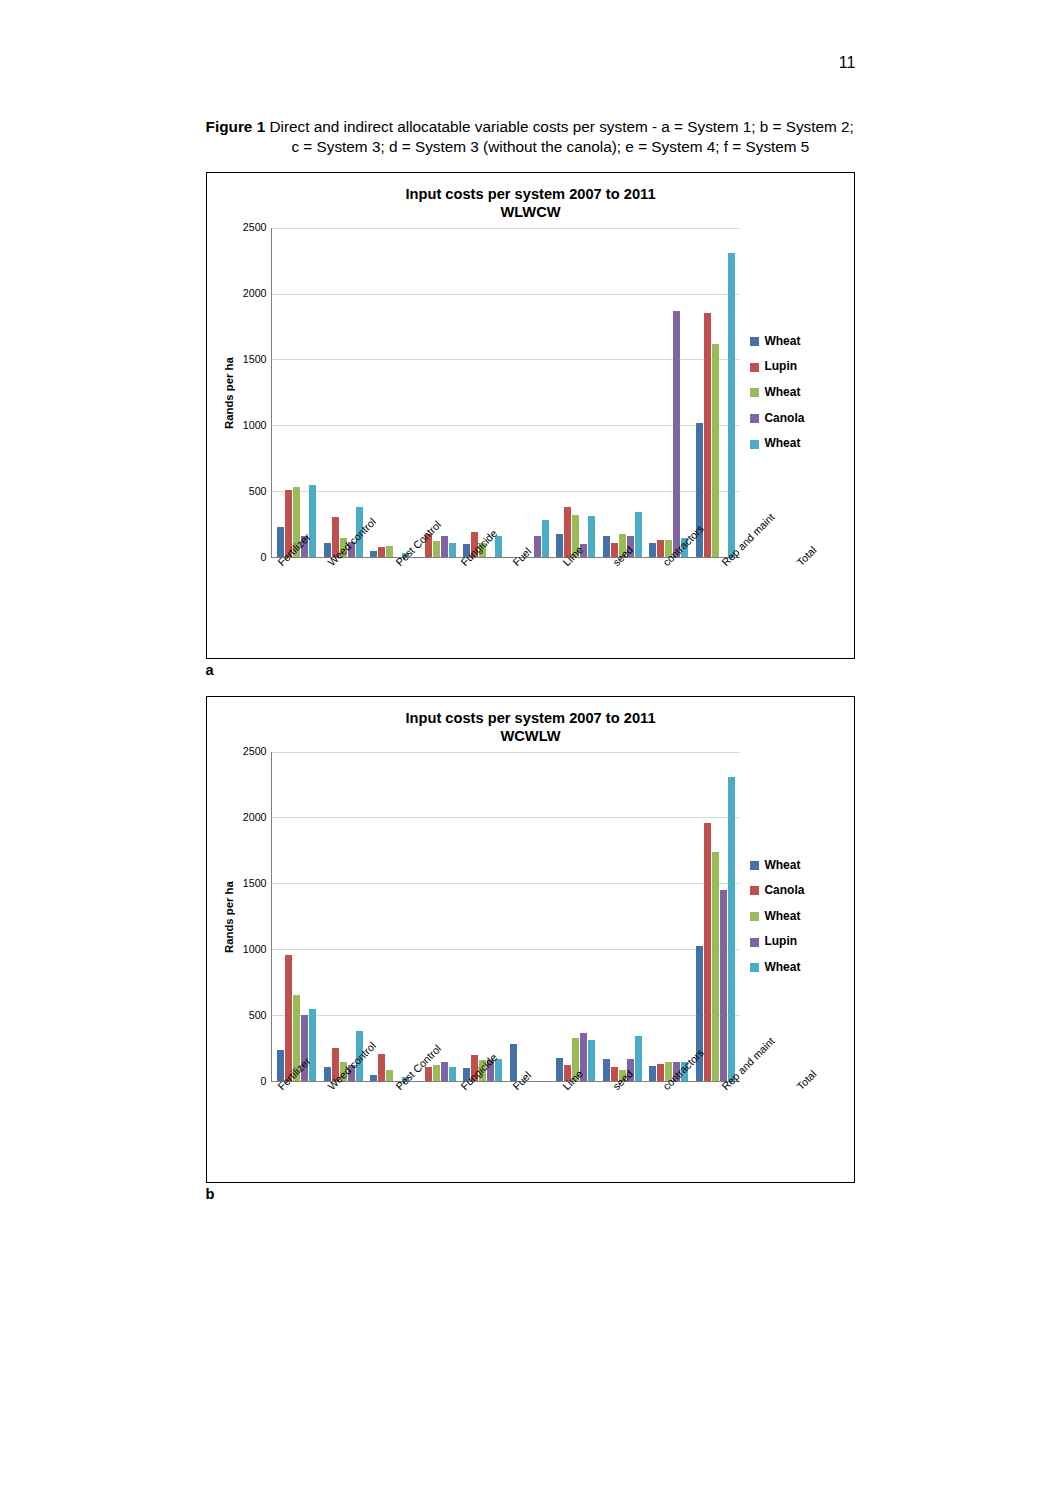11
Figure 1 Direct and indirect allocatable variable costs per system - a = System 1; b = System 2; c = System 3; d = System 3 (without the canola); e = System 4; f = System 5
Input costs per system 2007 to 2011
WLWCW
Rands per ha
2500 2000 1500 1000 500 0
Wheat
Lupin
Wheat
Canola
Wheat
Fertilizer
Weed control
Pest Control
Fungicide
Fuel
Lime
seed
contractors
Rep and maint
Total
a
Input costs per system 2007 to 2011
WCWLW
Rands per ha
2500 2000 1500 1000 500 0
Wheat
Canola
Wheat
Lupin
Wheat
Fertilizer
Weed control
Pest Control
Fungicide
Fuel
Lime
seed
contractors
Rep and maint
Total
b